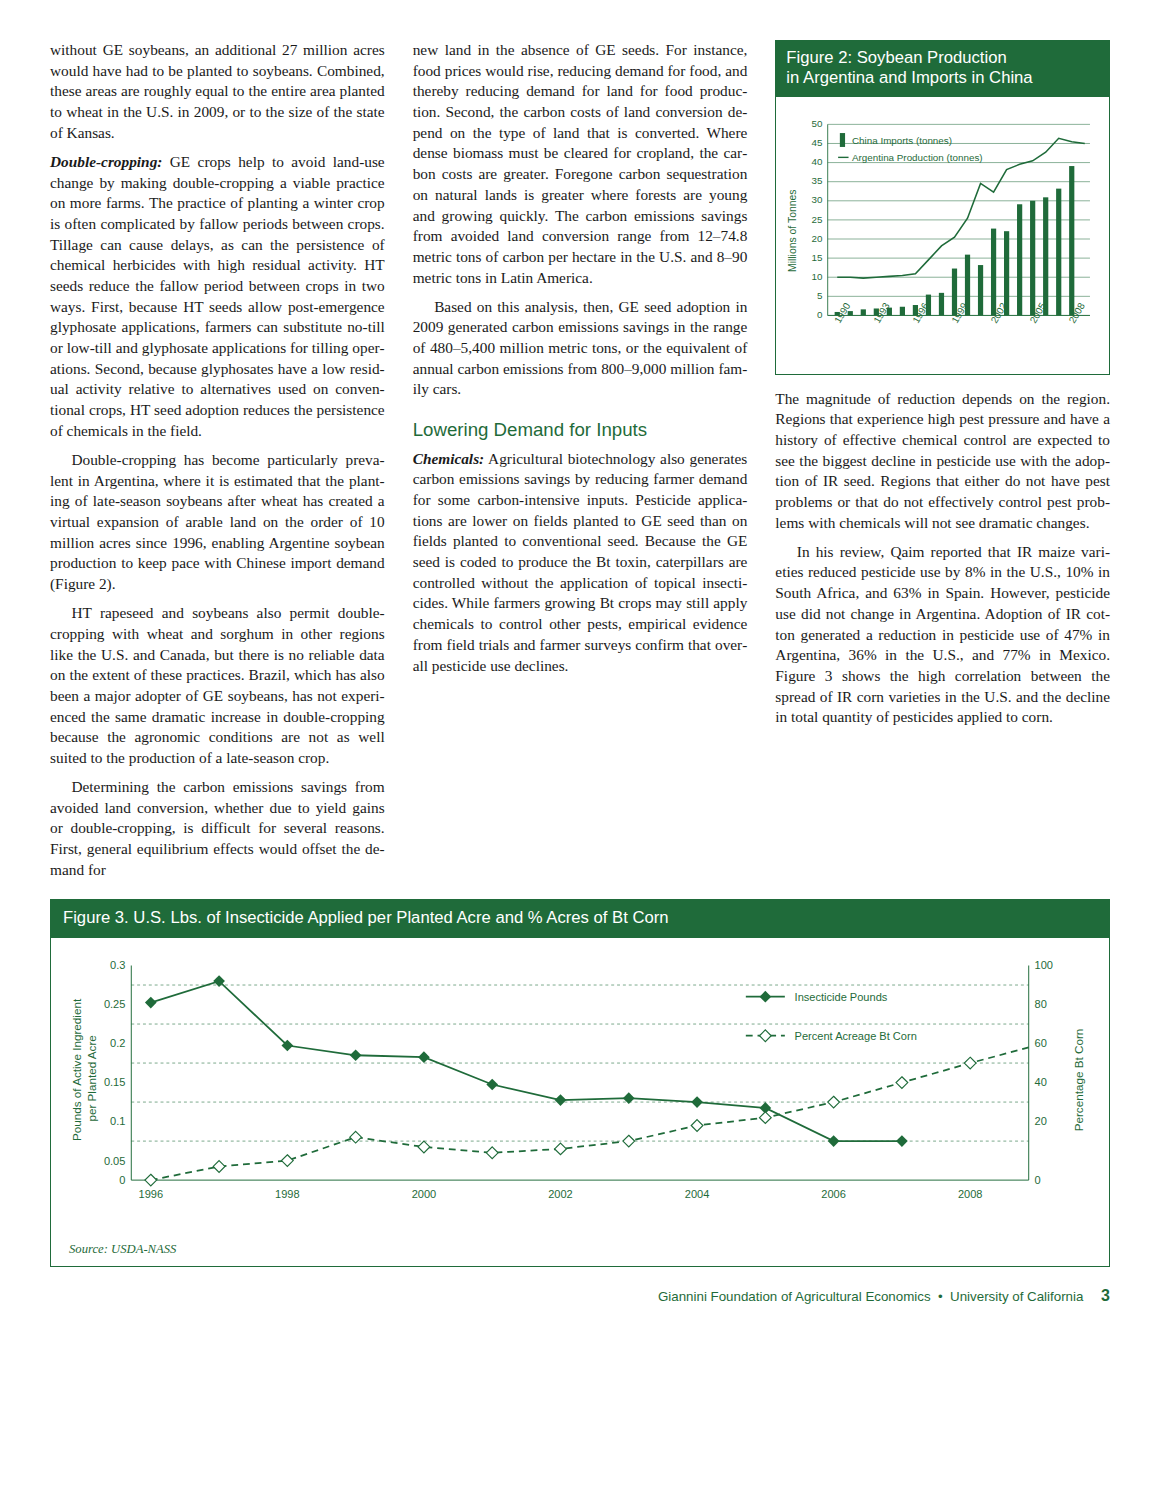without GE soybeans, an additional 27 million acres would have had to be planted to soybeans. Combined, these areas are roughly equal to the entire area planted to wheat in the U.S. in 2009, or to the size of the state of Kansas.
Double-cropping: GE crops help to avoid land-use change by making double-cropping a viable practice on more farms. The practice of planting a winter crop is often complicated by fallow periods between crops. Tillage can cause delays, as can the persistence of chemical herbicides with high residual activity. HT seeds reduce the fallow period between crops in two ways. First, because HT seeds allow post-emergence glyphosate applications, farmers can substitute no-till or low-till and glyphosate applications for tilling operations. Second, because glyphosates have a low residual activity relative to alternatives used on conventional crops, HT seed adoption reduces the persistence of chemicals in the field.
Double-cropping has become particularly prevalent in Argentina, where it is estimated that the planting of late-season soybeans after wheat has created a virtual expansion of arable land on the order of 10 million acres since 1996, enabling Argentine soybean production to keep pace with Chinese import demand (Figure 2).
HT rapeseed and soybeans also permit double-cropping with wheat and sorghum in other regions like the U.S. and Canada, but there is no reliable data on the extent of these practices. Brazil, which has also been a major adopter of GE soybeans, has not experienced the same dramatic increase in double-cropping because the agronomic conditions are not as well suited to the production of a late-season crop.
Determining the carbon emissions savings from avoided land conversion, whether due to yield gains or double-cropping, is difficult for several reasons. First, general equilibrium effects would offset the demand for
new land in the absence of GE seeds. For instance, food prices would rise, reducing demand for food, and thereby reducing demand for land for food production. Second, the carbon costs of land conversion depend on the type of land that is converted. Where dense biomass must be cleared for cropland, the carbon costs are greater. Foregone carbon sequestration on natural lands is greater where forests are young and growing quickly. The carbon emissions savings from avoided land conversion range from 12–74.8 metric tons of carbon per hectare in the U.S. and 8–90 metric tons in Latin America.
Based on this analysis, then, GE seed adoption in 2009 generated carbon emissions savings in the range of 480–5,400 million metric tons, or the equivalent of annual carbon emissions from 800–9,000 million family cars.
Lowering Demand for Inputs
Chemicals: Agricultural biotechnology also generates carbon emissions savings by reducing farmer demand for some carbon-intensive inputs. Pesticide applications are lower on fields planted to GE seed than on fields planted to conventional seed. Because the GE seed is coded to produce the Bt toxin, caterpillars are controlled without the application of topical insecticides. While farmers growing Bt crops may still apply chemicals to control other pests, empirical evidence from field trials and farmer surveys confirm that overall pesticide use declines.
Figure 2: Soybean Production
in Argentina and Imports in China
Millions of Tonnes 0 5 10 15 20 25 30 35 40 45 50 China Imports (tonnes) Argentina Production (tonnes) 1990 1993 1996 1999 2002 2005 2008
The magnitude of reduction depends on the region. Regions that experience high pest pressure and have a history of effective chemical control are expected to see the biggest decline in pesticide use with the adoption of IR seed. Regions that either do not have pest problems or that do not effectively control pest problems with chemicals will not see dramatic changes.
In his review, Qaim reported that IR maize varieties reduced pesticide use by 8% in the U.S., 10% in South Africa, and 63% in Spain. However, pesticide use did not change in Argentina. Adoption of IR cotton generated a reduction in pesticide use of 47% in Argentina, 36% in the U.S., and 77% in Mexico. Figure 3 shows the high correlation between the spread of IR corn varieties in the U.S. and the decline in total quantity of pesticides applied to corn.
Figure 3. U.S. Lbs. of Insecticide Applied per Planted Acre and % Acres of Bt Corn
Pounds of Active Ingredient per Planted Acre Percentage Bt Corn 0.3 0.25 0.2 0.15 0.1 0.05 0 100 80 60 40 20 0 Insecticide Pounds Percent Acreage Bt Corn 1996 1998 2000 2002 2004 2006 2008
Source: USDA-NASS
Giannini Foundation of Agricultural Economics • University of California 3